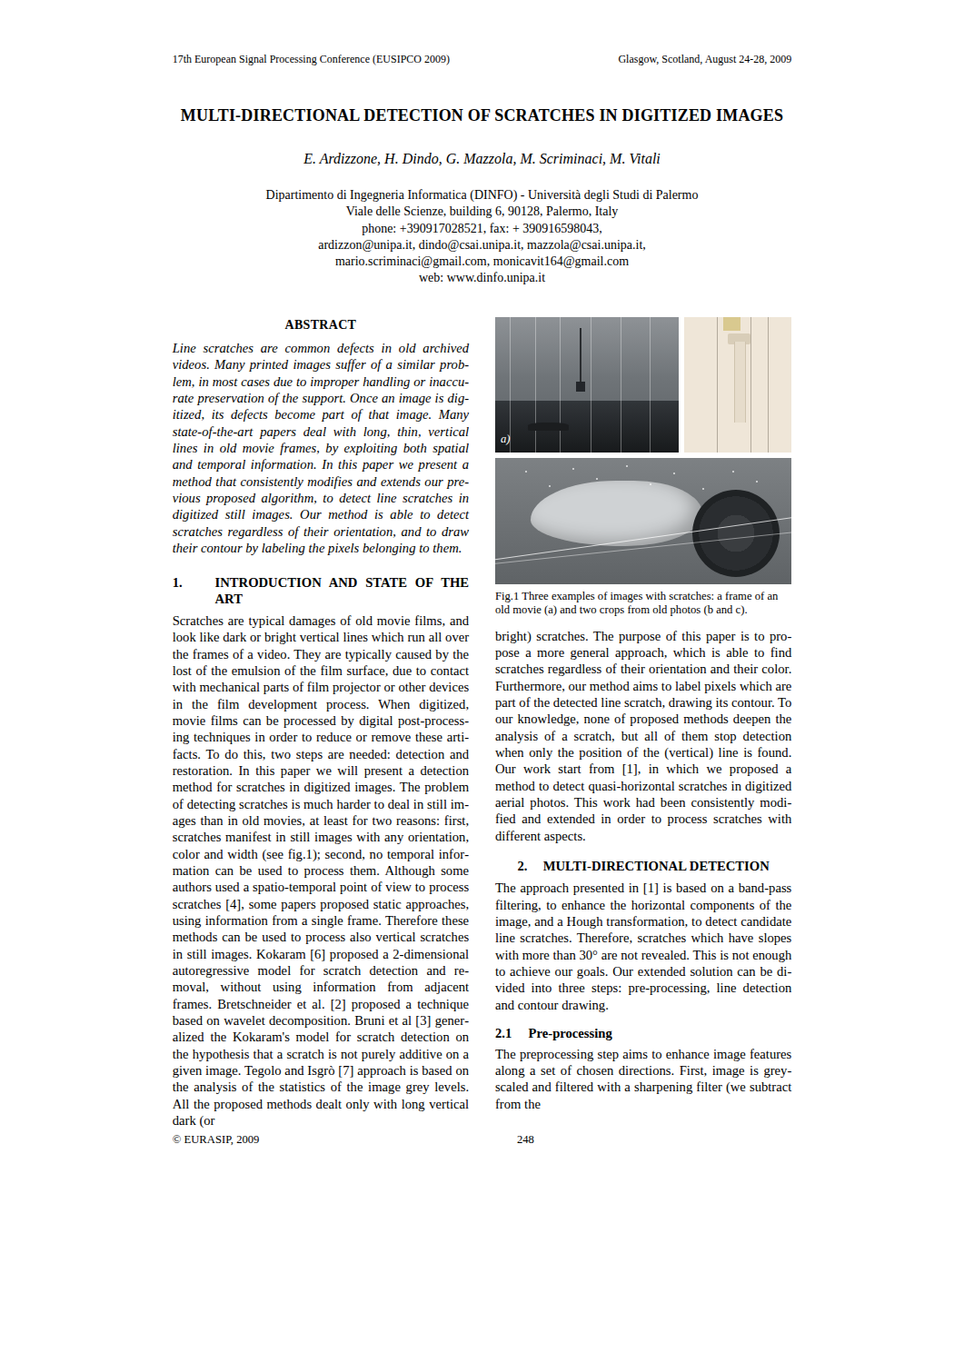17th European Signal Processing Conference (EUSIPCO 2009)
Glasgow, Scotland, August 24-28, 2009
MULTI-DIRECTIONAL DETECTION OF SCRATCHES IN DIGITIZED IMAGES
E. Ardizzone, H. Dindo, G. Mazzola, M. Scriminaci, M. Vitali
Dipartimento di Ingegneria Informatica (DINFO) - Università degli Studi di Palermo
Viale delle Scienze, building 6, 90128, Palermo, Italy
phone: +390917028521, fax: + 390916598043,
ardizzon@unipa.it, dindo@csai.unipa.it, mazzola@csai.unipa.it,
mario.scriminaci@gmail.com, monicavit164@gmail.com
web: www.dinfo.unipa.it
ABSTRACT
Line scratches are common defects in old archived videos. Many printed images suffer of a similar problem, in most cases due to improper handling or inaccurate preservation of the support. Once an image is digitized, its defects become part of that image. Many state-of-the-art papers deal with long, thin, vertical lines in old movie frames, by exploiting both spatial and temporal information. In this paper we present a method that consistently modifies and extends our previous proposed algorithm, to detect line scratches in digitized still images. Our method is able to detect scratches regardless of their orientation, and to draw their contour by labeling the pixels belonging to them.
1. INTRODUCTION AND STATE OF THE ART
Scratches are typical damages of old movie films, and look like dark or bright vertical lines which run all over the frames of a video. They are typically caused by the lost of the emulsion of the film surface, due to contact with mechanical parts of film projector or other devices in the film development process. When digitized, movie films can be processed by digital post-processing techniques in order to reduce or remove these artifacts. To do this, two steps are needed: detection and restoration. In this paper we will present a detection method for scratches in digitized images. The problem of detecting scratches is much harder to deal in still images than in old movies, at least for two reasons: first, scratches manifest in still images with any orientation, color and width (see fig.1); second, no temporal information can be used to process them. Although some authors used a spatio-temporal point of view to process scratches [4], some papers proposed static approaches, using information from a single frame. Therefore these methods can be used to process also vertical scratches in still images. Kokaram [6] proposed a 2-dimensional autoregressive model for scratch detection and removal, without using information from adjacent frames. Bretschneider et al. [2] proposed a technique based on wavelet decomposition. Bruni et al [3] generalized the Kokaram's model for scratch detection on the hypothesis that a scratch is not purely additive on a given image. Tegolo and Isgrò [7] approach is based on the analysis of the statistics of the image grey levels. All the proposed methods dealt only with long vertical dark (or
a)
b)
c)
Fig.1 Three examples of images with scratches: a frame of an old movie (a) and two crops from old photos (b and c).
bright) scratches. The purpose of this paper is to propose a more general approach, which is able to find scratches regardless of their orientation and their color. Furthermore, our method aims to label pixels which are part of the detected line scratch, drawing its contour. To our knowledge, none of proposed methods deepen the analysis of a scratch, but all of them stop detection when only the position of the (vertical) line is found. Our work start from [1], in which we proposed a method to detect quasi-horizontal scratches in digitized aerial photos. This work had been consistently modified and extended in order to process scratches with different aspects.
2. MULTI-DIRECTIONAL DETECTION
The approach presented in [1] is based on a band-pass filtering, to enhance the horizontal components of the image, and a Hough transformation, to detect candidate line scratches. Therefore, scratches which have slopes with more than 30° are not revealed. This is not enough to achieve our goals. Our extended solution can be divided into three steps: pre-processing, line detection and contour drawing.
2.1 Pre-processing
The preprocessing step aims to enhance image features along a set of chosen directions. First, image is grey-scaled and filtered with a sharpening filter (we subtract from the
© EURASIP, 2009
248